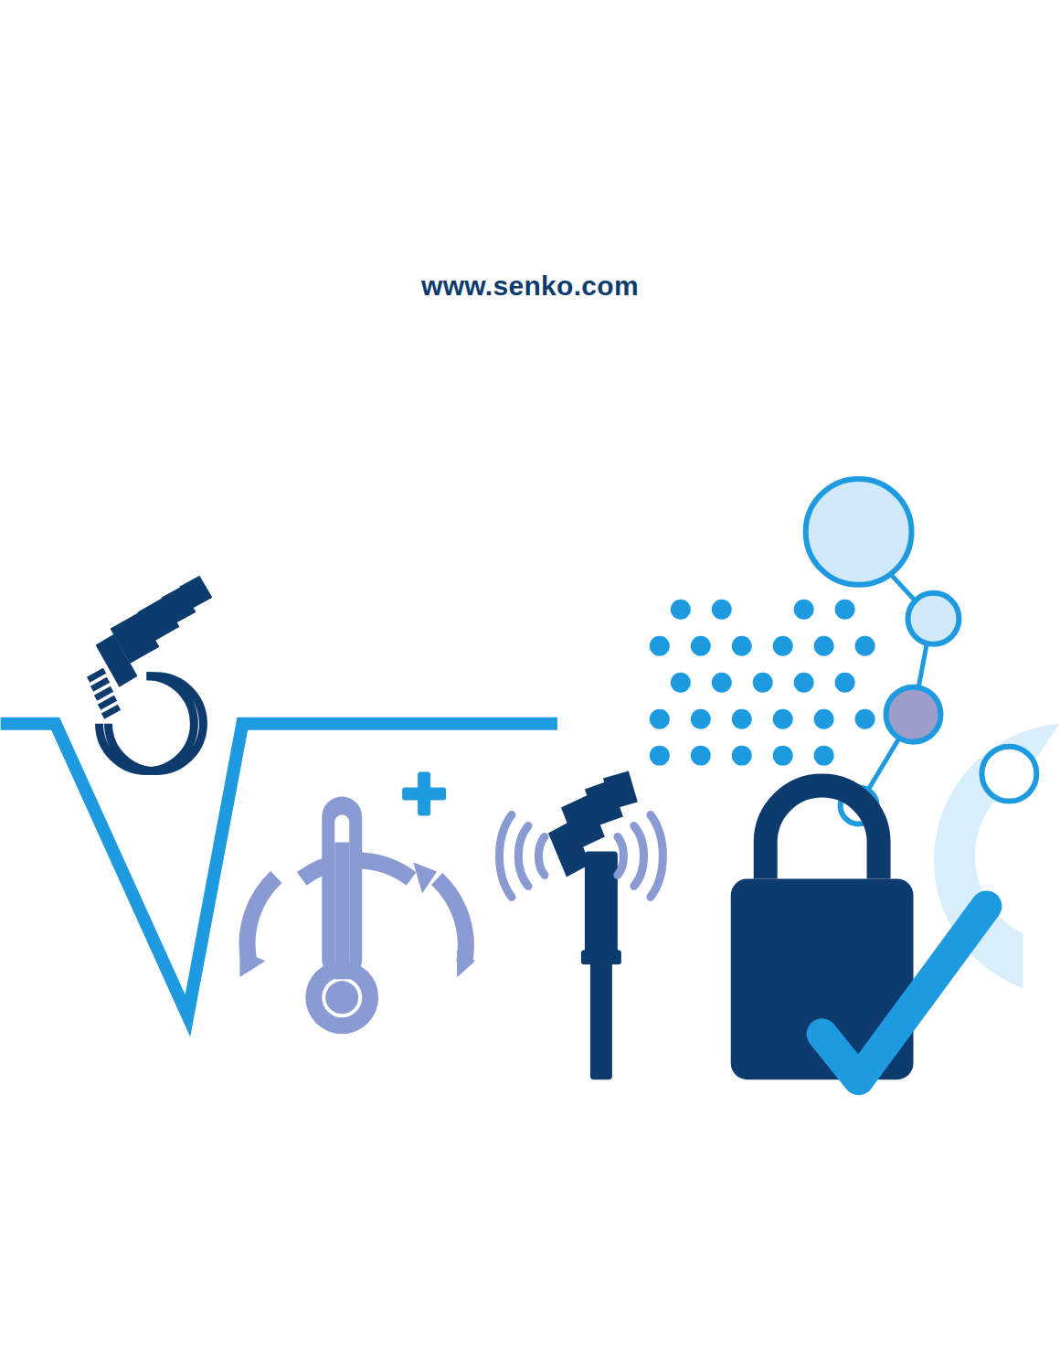www.senko.com
Senko — fiber optic connectivity